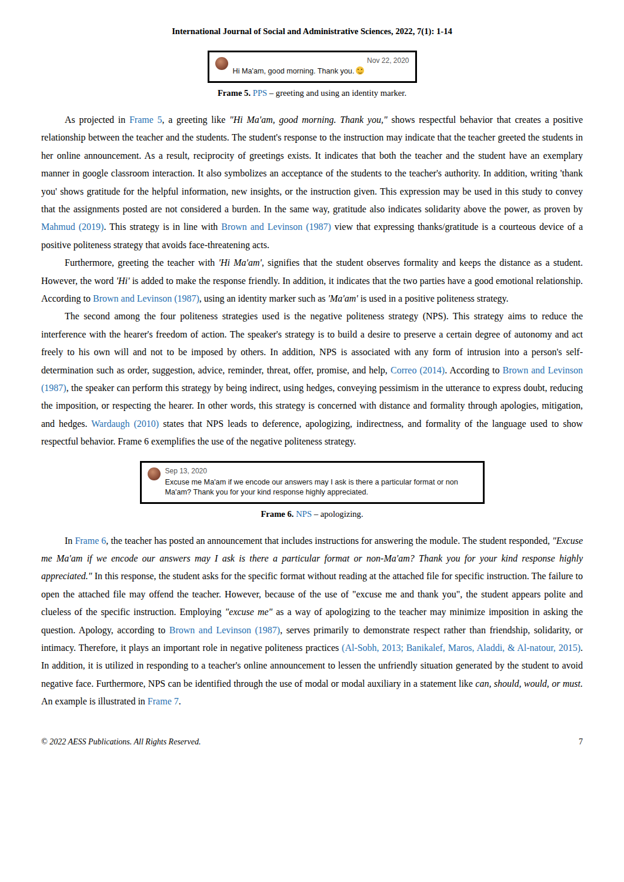International Journal of Social and Administrative Sciences, 2022, 7(1): 1-14
Nov 22, 2020
Hi Ma'am, good morning. Thank you.
Frame 5. PPS – greeting and using an identity marker.
As projected in Frame 5, a greeting like "Hi Ma'am, good morning. Thank you," shows respectful behavior that creates a positive relationship between the teacher and the students. The student's response to the instruction may indicate that the teacher greeted the students in her online announcement. As a result, reciprocity of greetings exists. It indicates that both the teacher and the student have an exemplary manner in google classroom interaction. It also symbolizes an acceptance of the students to the teacher's authority. In addition, writing 'thank you' shows gratitude for the helpful information, new insights, or the instruction given. This expression may be used in this study to convey that the assignments posted are not considered a burden. In the same way, gratitude also indicates solidarity above the power, as proven by Mahmud (2019). This strategy is in line with Brown and Levinson (1987) view that expressing thanks/gratitude is a courteous device of a positive politeness strategy that avoids face-threatening acts.
Furthermore, greeting the teacher with 'Hi Ma'am', signifies that the student observes formality and keeps the distance as a student. However, the word 'Hi' is added to make the response friendly. In addition, it indicates that the two parties have a good emotional relationship. According to Brown and Levinson (1987), using an identity marker such as 'Ma'am' is used in a positive politeness strategy.
The second among the four politeness strategies used is the negative politeness strategy (NPS). This strategy aims to reduce the interference with the hearer's freedom of action. The speaker's strategy is to build a desire to preserve a certain degree of autonomy and act freely to his own will and not to be imposed by others. In addition, NPS is associated with any form of intrusion into a person's self-determination such as order, suggestion, advice, reminder, threat, offer, promise, and help, Correo (2014). According to Brown and Levinson (1987), the speaker can perform this strategy by being indirect, using hedges, conveying pessimism in the utterance to express doubt, reducing the imposition, or respecting the hearer. In other words, this strategy is concerned with distance and formality through apologies, mitigation, and hedges. Wardaugh (2010) states that NPS leads to deference, apologizing, indirectness, and formality of the language used to show respectful behavior. Frame 6 exemplifies the use of the negative politeness strategy.
Sep 13, 2020
Excuse me Ma'am if we encode our answers may I ask is there a particular format or non Ma'am? Thank you for your kind response highly appreciated.
Frame 6. NPS – apologizing.
In Frame 6, the teacher has posted an announcement that includes instructions for answering the module. The student responded, "Excuse me Ma'am if we encode our answers may I ask is there a particular format or non-Ma'am? Thank you for your kind response highly appreciated." In this response, the student asks for the specific format without reading at the attached file for specific instruction. The failure to open the attached file may offend the teacher. However, because of the use of "excuse me and thank you", the student appears polite and clueless of the specific instruction. Employing "excuse me" as a way of apologizing to the teacher may minimize imposition in asking the question. Apology, according to Brown and Levinson (1987), serves primarily to demonstrate respect rather than friendship, solidarity, or intimacy. Therefore, it plays an important role in negative politeness practices (Al-Sobh, 2013; Banikalef, Maros, Aladdi, & Al-natour, 2015). In addition, it is utilized in responding to a teacher's online announcement to lessen the unfriendly situation generated by the student to avoid negative face. Furthermore, NPS can be identified through the use of modal or modal auxiliary in a statement like can, should, would, or must. An example is illustrated in Frame 7.
© 2022 AESS Publications. All Rights Reserved.
7